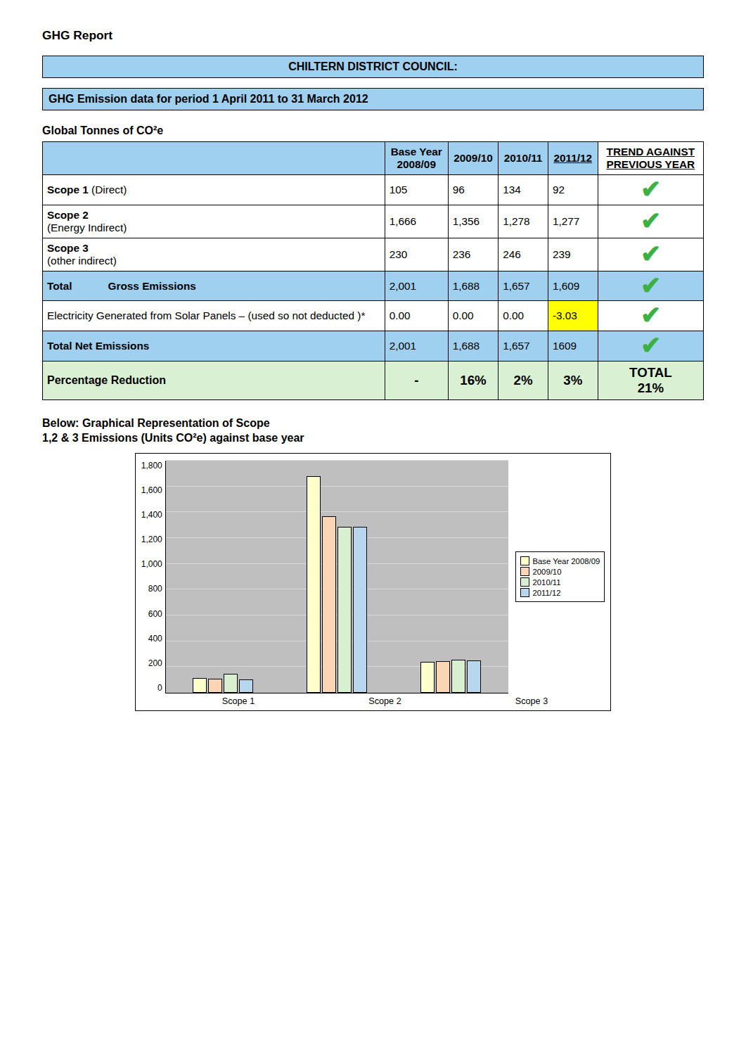GHG Report
CHILTERN DISTRICT COUNCIL:
GHG Emission data for period 1 April 2011 to 31 March 2012
Global Tonnes of CO²e
| | Base Year 2008/09 | 2009/10 | 2010/11 | 2011/12 | TREND AGAINST PREVIOUS YEAR |
| --- | --- | --- | --- | --- | --- |
| Scope 1 (Direct) | 105 | 96 | 134 | 92 | ✔ |
| Scope 2 (Energy Indirect) | 1,666 | 1,356 | 1,278 | 1,277 | ✔ |
| Scope 3 (other indirect) | 230 | 236 | 246 | 239 | ✔ |
| Total Gross Emissions | 2,001 | 1,688 | 1,657 | 1,609 | ✔ |
| Electricity Generated from Solar Panels – (used so not deducted )* | 0.00 | 0.00 | 0.00 | -3.03 | ✔ |
| Total Net Emissions | 2,001 | 1,688 | 1,657 | 1609 | ✔ |
| Percentage Reduction | - | 16% | 2% | 3% | TOTAL 21% |
Below: Graphical Representation of Scope
1,2 & 3 Emissions (Units CO²e) against base year
1,800
1,600
1,400
1,200
1,000
800
600
400
200
0
Base Year 2008/09
2009/10
2010/11
2011/12
Scope 1 Scope 2 Scope 3